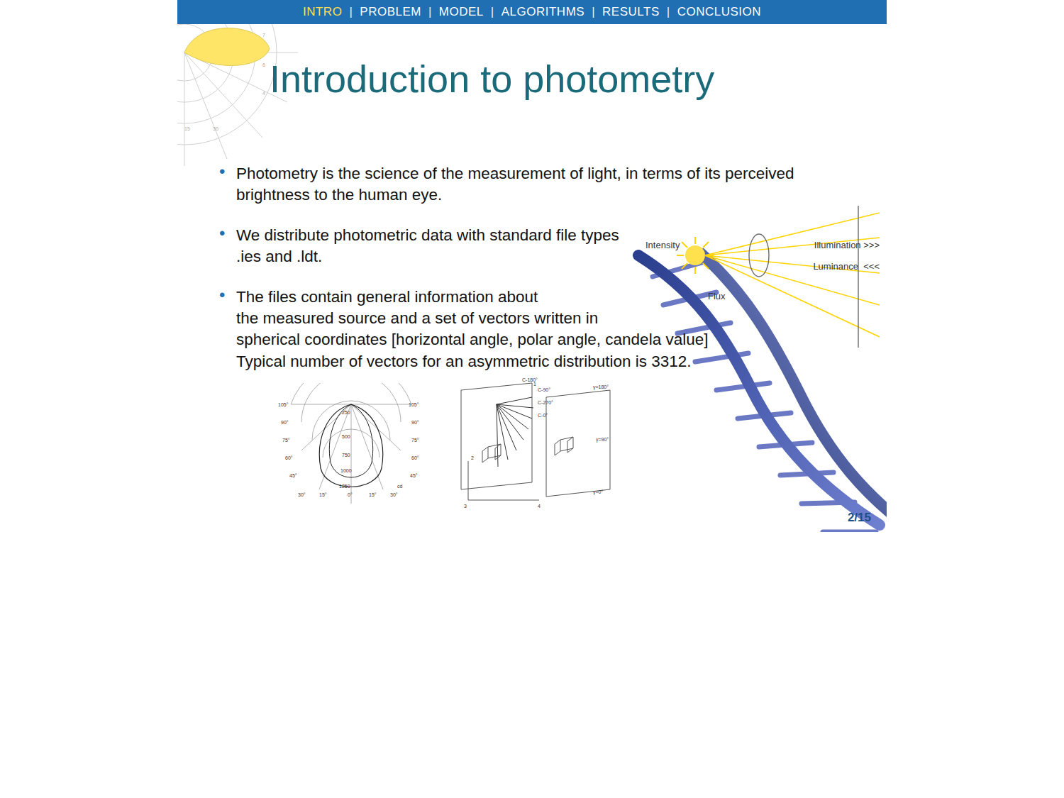INTRO| PROBLEM| MODEL| ALGORITHMS| RESULTS| CONCLUSION
7 6 4 0 15 30
Introduction to photometry
Photometry is the science of the measurement of light, in terms of its perceived brightness to the human eye.
We distribute photometric data with standard file types .ies and .ldt.
The files contain general information about the measured source and a set of vectors written in spherical coordinates [horizontal angle, polar angle, candela value] Typical number of vectors for an asymmetric distribution is 3312.
Intensity Flux Illumination >>> Luminance <<<
105° 105° 90° 90° 75° 75° 60° 60° 45° 45° 30° 15° 0° 15° 30° 250 500 750 1000 1250 cd
C-180° C-90° C-270° C-0° γ=180° γ=90° γ=0° 1 3 2 4
2/15